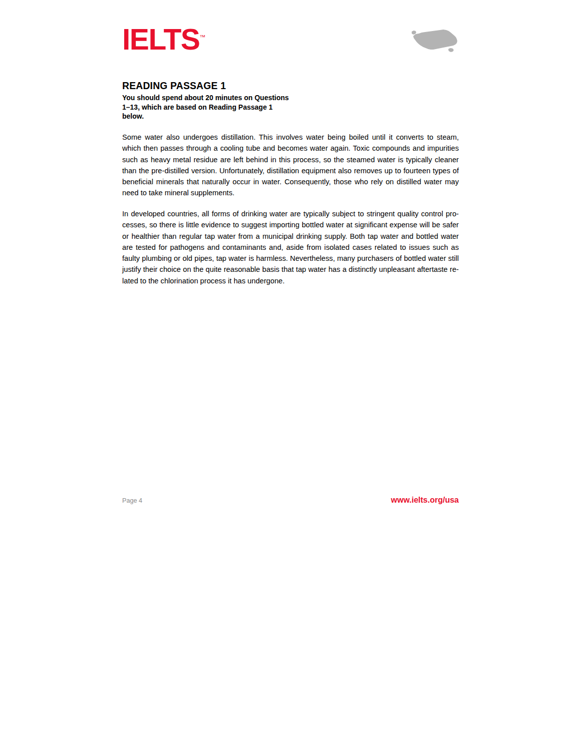IELTS™
READING PASSAGE 1
You should spend about 20 minutes on Questions
1–13, which are based on Reading Passage 1
below.
Some water also undergoes distillation. This involves water being boiled until it converts to steam, which then passes through a cooling tube and becomes water again. Toxic compounds and impurities such as heavy metal residue are left behind in this process, so the steamed water is typically cleaner than the pre-distilled version. Unfortunately, distillation equipment also removes up to fourteen types of beneficial minerals that naturally occur in water. Consequently, those who rely on distilled water may need to take mineral supplements.
In developed countries, all forms of drinking water are typically subject to stringent quality control processes, so there is little evidence to suggest importing bottled water at significant expense will be safer or healthier than regular tap water from a municipal drinking supply. Both tap water and bottled water are tested for pathogens and contaminants and, aside from isolated cases related to issues such as faulty plumbing or old pipes, tap water is harmless. Nevertheless, many purchasers of bottled water still justify their choice on the quite reasonable basis that tap water has a distinctly unpleasant aftertaste related to the chlorination process it has undergone.
Page 4 www.ielts.org/usa